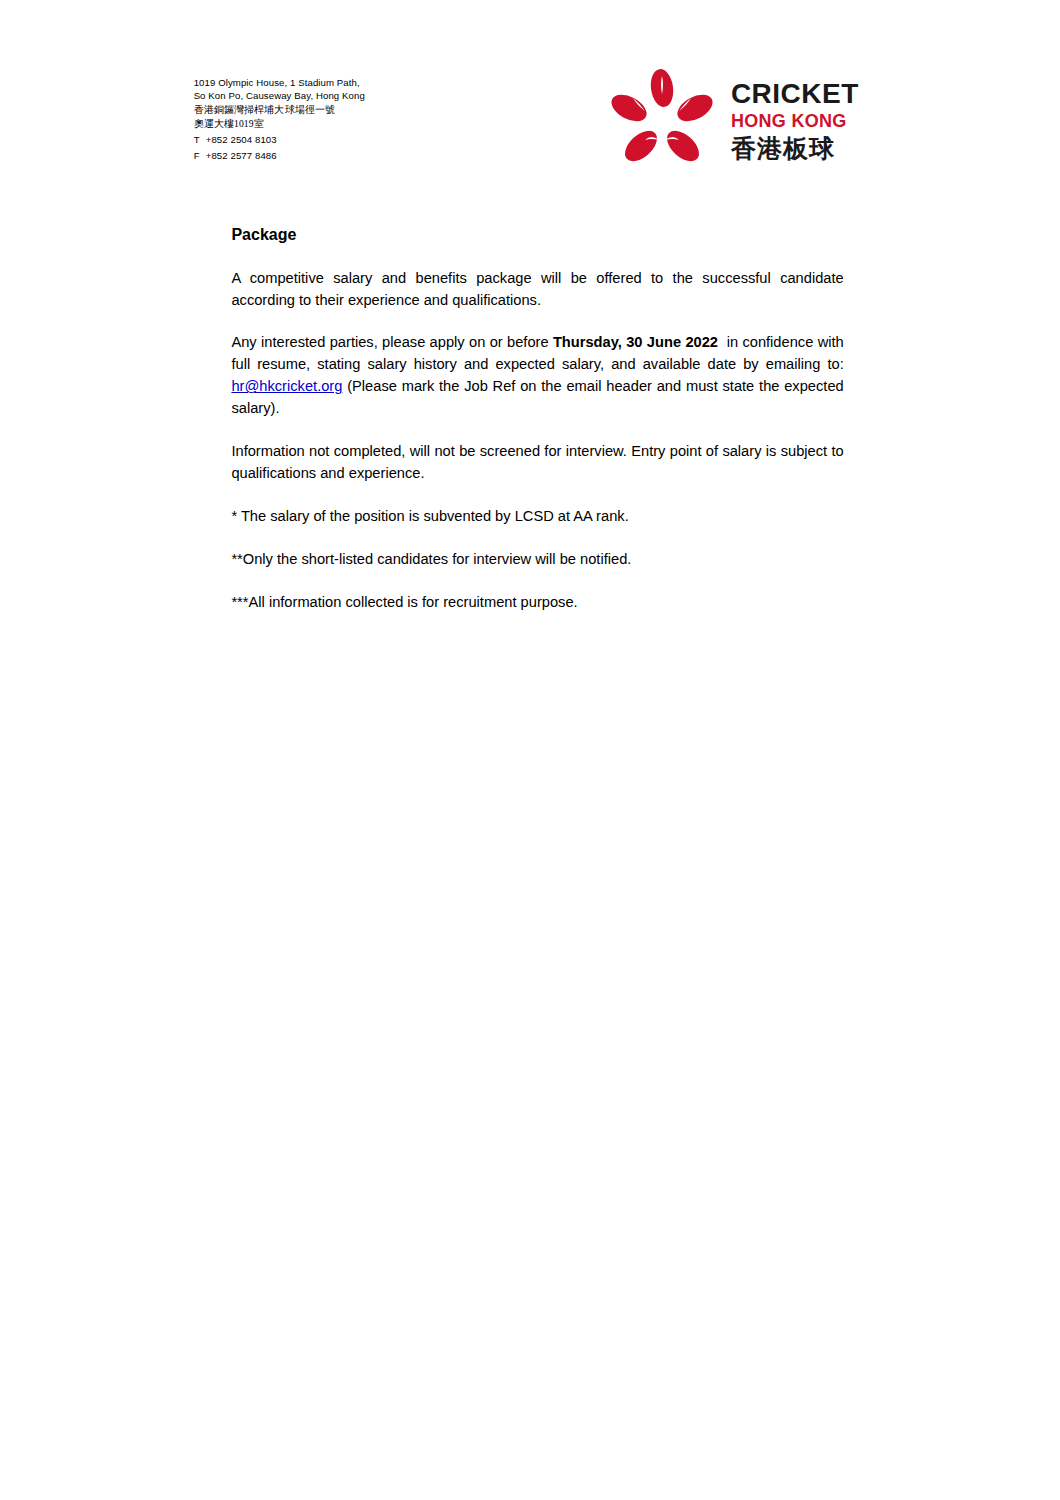1019 Olympic House, 1 Stadium Path,
So Kon Po, Causeway Bay, Hong Kong
香港銅鑼灣掃桿埔大球場徑一號
奧運大樓1019室
T+852 2504 8103
F+852 2577 8486
CRICKET
HONG KONG
香港板球
Package
A competitive salary and benefits package will be offered to the successful candidate according to their experience and qualifications.
Any interested parties, please apply on or before Thursday, 30 June 2022 in confidence with full resume, stating salary history and expected salary, and available date by emailing to: hr@hkcricket.org (Please mark the Job Ref on the email header and must state the expected salary).
Information not completed, will not be screened for interview. Entry point of salary is subject to qualifications and experience.
* The salary of the position is subvented by LCSD at AA rank.
**Only the short-listed candidates for interview will be notified.
***All information collected is for recruitment purpose.